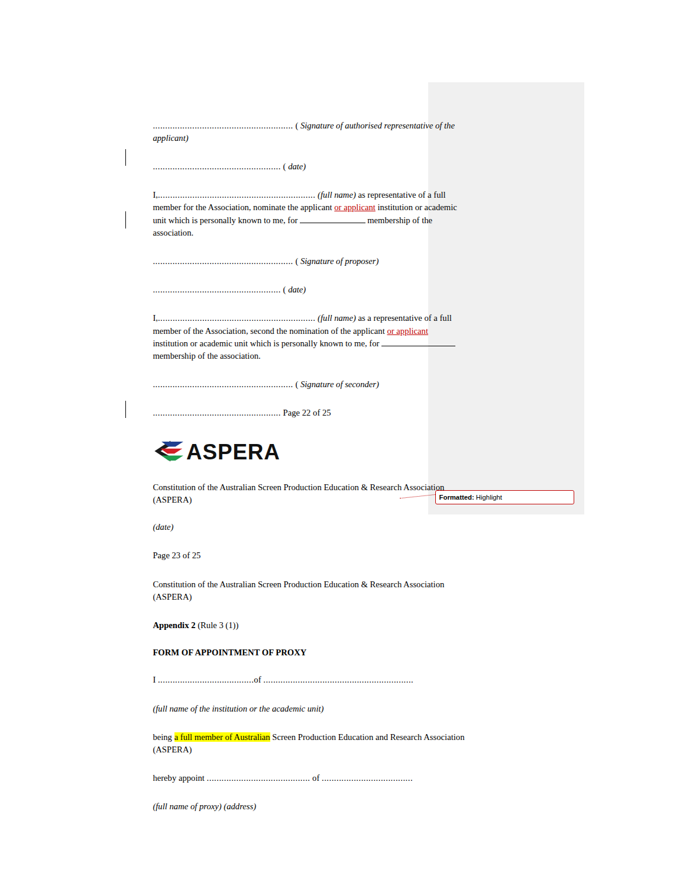......................................................... ( Signature of authorised representative of the applicant)
.................................................... ( date)
I,................................................................ (full name) as representative of a full member for the Association, nominate the applicant or applicant institution or academic unit which is personally known to me, for membership of the association.
......................................................... ( Signature of proposer)
.................................................... ( date)
I,................................................................ (full name) as a representative of a full member of the Association, second the nomination of the applicant or applicant institution or academic unit which is personally known to me, for membership of the association.
......................................................... ( Signature of seconder)
.................................................... Page 22 of 25
ASPERA
Constitution of the Australian Screen Production Education & Research Association (ASPERA)
(date)
Page 23 of 25
Constitution of the Australian Screen Production Education & Research Association (ASPERA)
Appendix 2 (Rule 3 (1))
FORM OF APPOINTMENT OF PROXY
I ....................................... of .............................................................
(full name of the institution or the academic unit)
being a full member of Australian Screen Production Education and Research Association (ASPERA)
hereby appoint .......................................... of .....................................
(full name of proxy) (address)
Formatted: Highlight